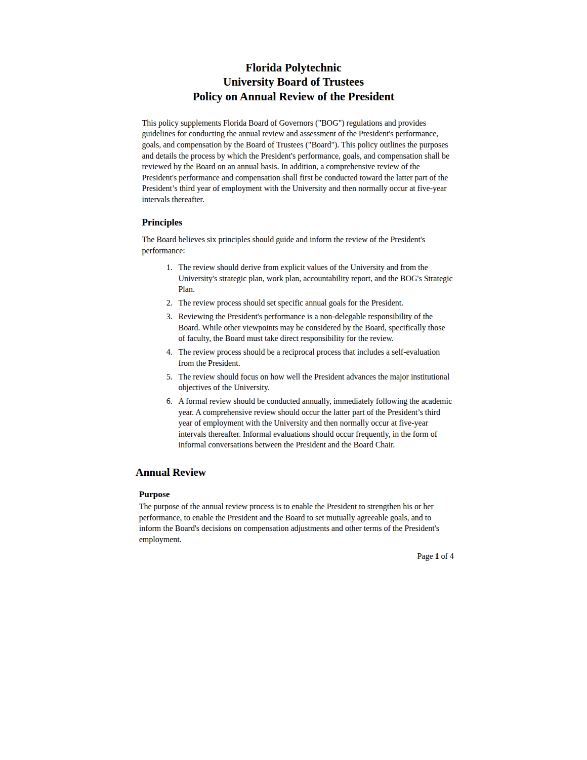Florida Polytechnic
University Board of Trustees
Policy on Annual Review of the President
This policy supplements Florida Board of Governors ("BOG") regulations and provides guidelines for conducting the annual review and assessment of the President's performance, goals, and compensation by the Board of Trustees ("Board"). This policy outlines the purposes and details the process by which the President's performance, goals, and compensation shall be reviewed by the Board on an annual basis. In addition, a comprehensive review of the President's performance and compensation shall first be conducted toward the latter part of the President’s third year of employment with the University and then normally occur at five-year intervals thereafter.
Principles
The Board believes six principles should guide and inform the review of the President's performance:
The review should derive from explicit values of the University and from the University's strategic plan, work plan, accountability report, and the BOG's Strategic Plan.
The review process should set specific annual goals for the President.
Reviewing the President's performance is a non-delegable responsibility of the Board. While other viewpoints may be considered by the Board, specifically those of faculty, the Board must take direct responsibility for the review.
The review process should be a reciprocal process that includes a self-evaluation from the President.
The review should focus on how well the President advances the major institutional objectives of the University.
A formal review should be conducted annually, immediately following the academic year. A comprehensive review should occur the latter part of the President’s third year of employment with the University and then normally occur at five-year intervals thereafter. Informal evaluations should occur frequently, in the form of informal conversations between the President and the Board Chair.
Annual Review
Purpose
The purpose of the annual review process is to enable the President to strengthen his or her performance, to enable the President and the Board to set mutually agreeable goals, and to inform the Board's decisions on compensation adjustments and other terms of the President's employment.
Page 1 of 4